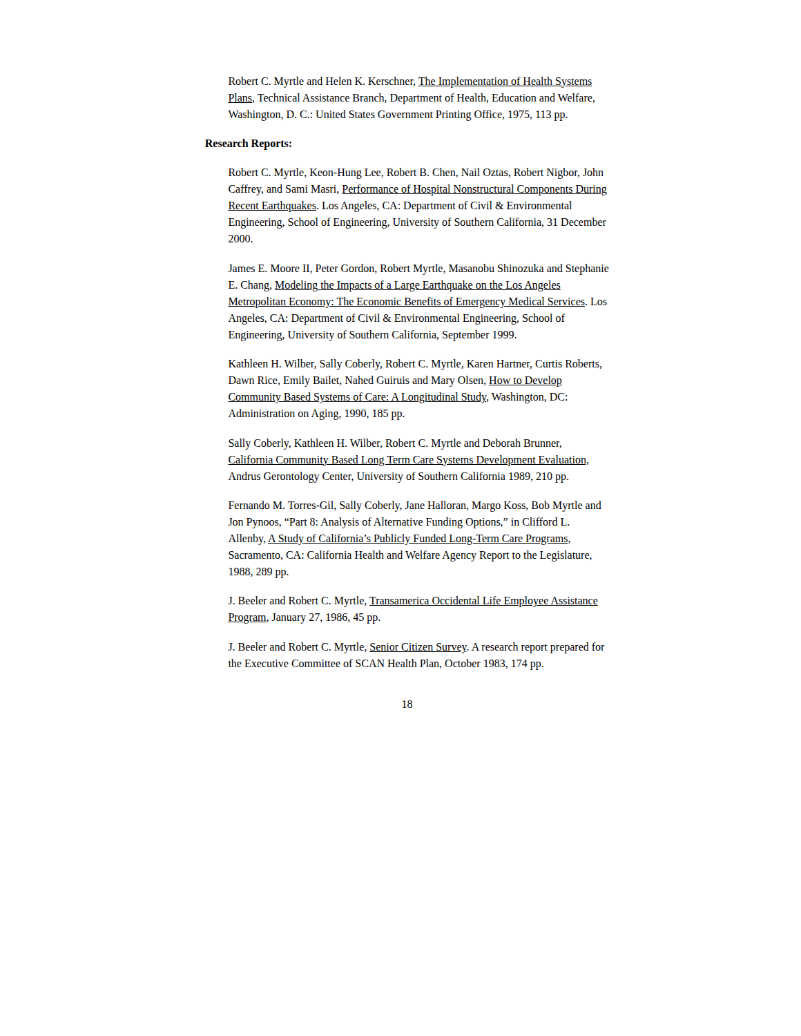Robert C. Myrtle and Helen K. Kerschner, The Implementation of Health Systems Plans, Technical Assistance Branch, Department of Health, Education and Welfare, Washington, D. C.: United States Government Printing Office, 1975, 113 pp.
Research Reports:
Robert C. Myrtle, Keon-Hung Lee, Robert B. Chen, Nail Oztas, Robert Nigbor, John Caffrey, and Sami Masri, Performance of Hospital Nonstructural Components During Recent Earthquakes. Los Angeles, CA: Department of Civil & Environmental Engineering, School of Engineering, University of Southern California, 31 December 2000.
James E. Moore II, Peter Gordon, Robert Myrtle, Masanobu Shinozuka and Stephanie E. Chang, Modeling the Impacts of a Large Earthquake on the Los Angeles Metropolitan Economy: The Economic Benefits of Emergency Medical Services. Los Angeles, CA: Department of Civil & Environmental Engineering, School of Engineering, University of Southern California, September 1999.
Kathleen H. Wilber, Sally Coberly, Robert C. Myrtle, Karen Hartner, Curtis Roberts, Dawn Rice, Emily Bailet, Nahed Guiruis and Mary Olsen, How to Develop Community Based Systems of Care: A Longitudinal Study, Washington, DC: Administration on Aging, 1990, 185 pp.
Sally Coberly, Kathleen H. Wilber, Robert C. Myrtle and Deborah Brunner, California Community Based Long Term Care Systems Development Evaluation, Andrus Gerontology Center, University of Southern California 1989, 210 pp.
Fernando M. Torres-Gil, Sally Coberly, Jane Halloran, Margo Koss, Bob Myrtle and Jon Pynoos, “Part 8: Analysis of Alternative Funding Options,” in Clifford L. Allenby, A Study of California’s Publicly Funded Long-Term Care Programs, Sacramento, CA: California Health and Welfare Agency Report to the Legislature, 1988, 289 pp.
J. Beeler and Robert C. Myrtle, Transamerica Occidental Life Employee Assistance Program, January 27, 1986, 45 pp.
J. Beeler and Robert C. Myrtle, Senior Citizen Survey. A research report prepared for the Executive Committee of SCAN Health Plan, October 1983, 174 pp.
18